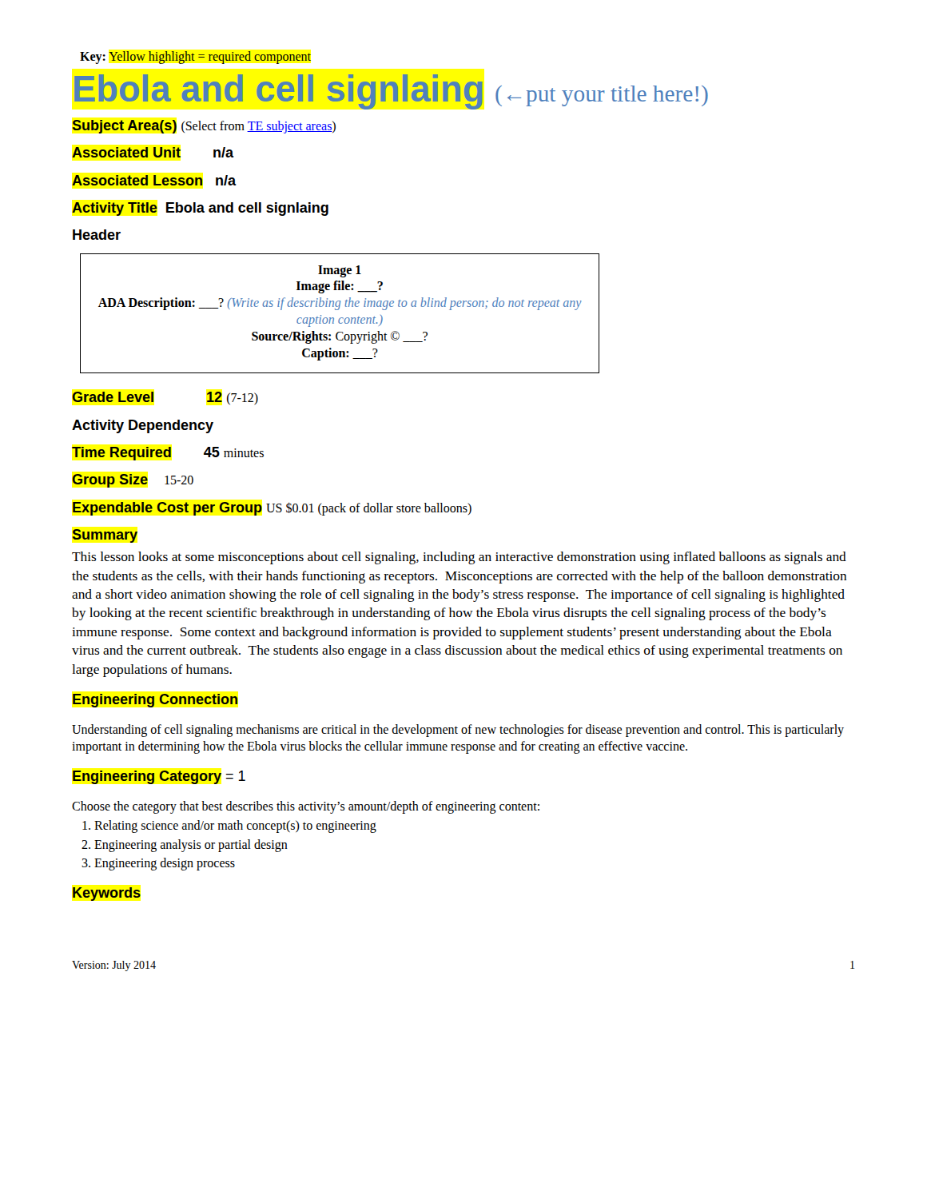Key: Yellow highlight = required component
Ebola and cell signlaing (←put your title here!)
Subject Area(s) (Select from TE subject areas)
Associated Unit n/a
Associated Lesson n/a
Activity Title Ebola and cell signlaing
Header
Image 1
Image file: ___?
ADA Description: ___? (Write as if describing the image to a blind person; do not repeat any caption content.)
Source/Rights: Copyright © ___?
Caption: ___?
Grade Level 12 (7-12)
Activity Dependency
Time Required 45 minutes
Group Size 15-20
Expendable Cost per Group US $0.01 (pack of dollar store balloons)
Summary
This lesson looks at some misconceptions about cell signaling, including an interactive demonstration using inflated balloons as signals and the students as the cells, with their hands functioning as receptors. Misconceptions are corrected with the help of the balloon demonstration and a short video animation showing the role of cell signaling in the body’s stress response. The importance of cell signaling is highlighted by looking at the recent scientific breakthrough in understanding of how the Ebola virus disrupts the cell signaling process of the body’s immune response. Some context and background information is provided to supplement students’ present understanding about the Ebola virus and the current outbreak. The students also engage in a class discussion about the medical ethics of using experimental treatments on large populations of humans.
Engineering Connection
Understanding of cell signaling mechanisms are critical in the development of new technologies for disease prevention and control. This is particularly important in determining how the Ebola virus blocks the cellular immune response and for creating an effective vaccine.
Engineering Category = 1
Choose the category that best describes this activity’s amount/depth of engineering content:
Relating science and/or math concept(s) to engineering
Engineering analysis or partial design
Engineering design process
Keywords
Version: July 2014 1